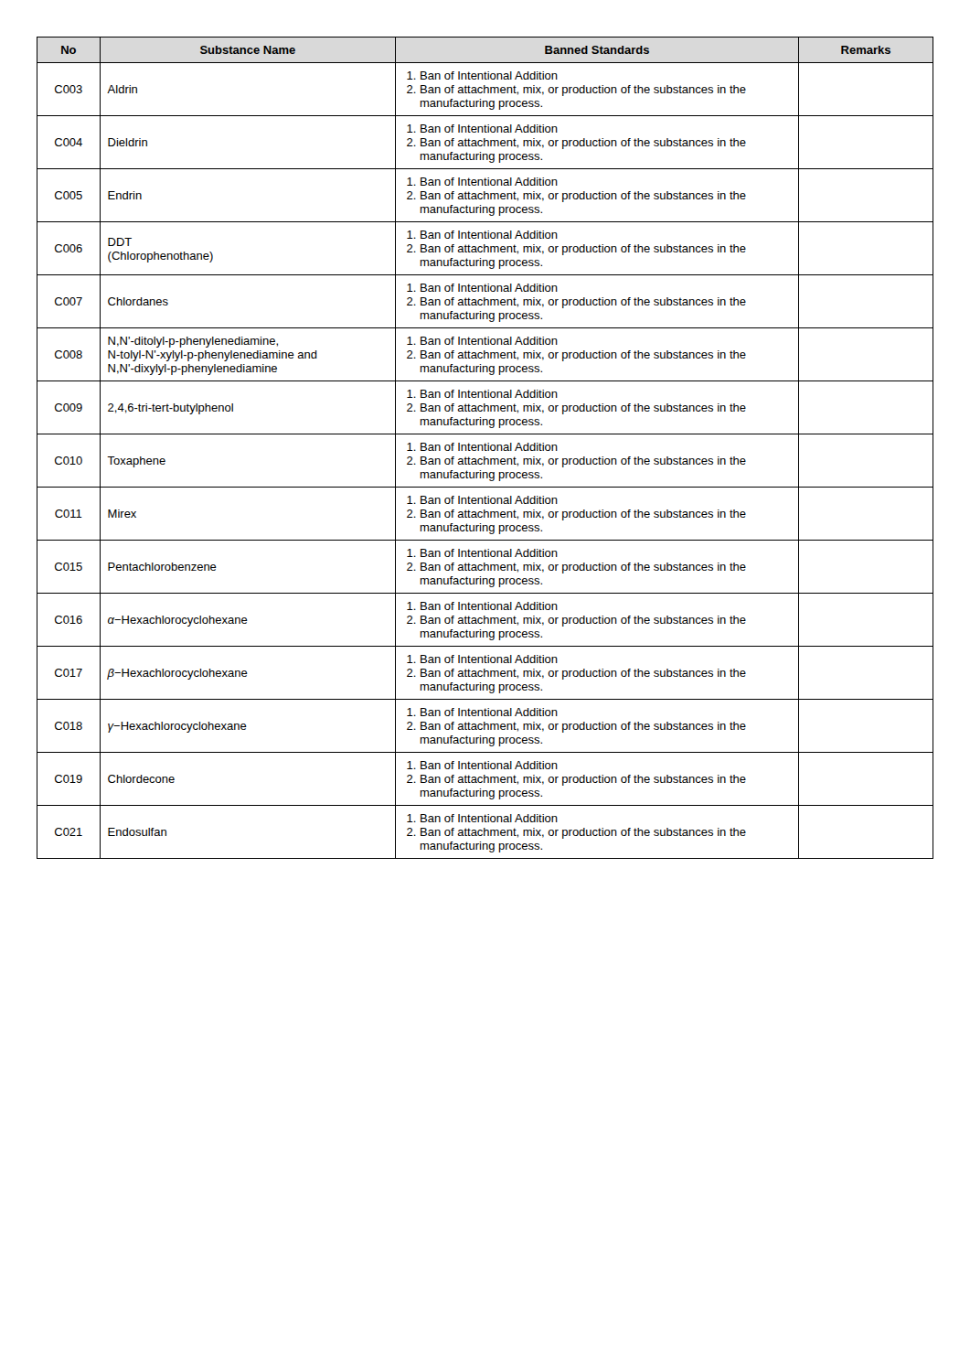| No | Substance Name | Banned Standards | Remarks |
| --- | --- | --- | --- |
| C003 | Aldrin | Ban of Intentional Addition Ban of attachment, mix, or production of the substances in the manufacturing process. | |
| C004 | Dieldrin | Ban of Intentional Addition Ban of attachment, mix, or production of the substances in the manufacturing process. | |
| C005 | Endrin | Ban of Intentional Addition Ban of attachment, mix, or production of the substances in the manufacturing process. | |
| C006 | DDT (Chlorophenothane) | Ban of Intentional Addition Ban of attachment, mix, or production of the substances in the manufacturing process. | |
| C007 | Chlordanes | Ban of Intentional Addition Ban of attachment, mix, or production of the substances in the manufacturing process. | |
| C008 | N,N'-ditolyl-p-phenylenediamine, N-tolyl-N'-xylyl-p-phenylenediamine and N,N'-dixylyl-p-phenylenediamine | Ban of Intentional Addition Ban of attachment, mix, or production of the substances in the manufacturing process. | |
| C009 | 2,4,6-tri-tert-butylphenol | Ban of Intentional Addition Ban of attachment, mix, or production of the substances in the manufacturing process. | |
| C010 | Toxaphene | Ban of Intentional Addition Ban of attachment, mix, or production of the substances in the manufacturing process. | |
| C011 | Mirex | Ban of Intentional Addition Ban of attachment, mix, or production of the substances in the manufacturing process. | |
| C015 | Pentachlorobenzene | Ban of Intentional Addition Ban of attachment, mix, or production of the substances in the manufacturing process. | |
| C016 | α −Hexachlorocyclohexane | Ban of Intentional Addition Ban of attachment, mix, or production of the substances in the manufacturing process. | |
| C017 | β −Hexachlorocyclohexane | Ban of Intentional Addition Ban of attachment, mix, or production of the substances in the manufacturing process. | |
| C018 | γ −Hexachlorocyclohexane | Ban of Intentional Addition Ban of attachment, mix, or production of the substances in the manufacturing process. | |
| C019 | Chlordecone | Ban of Intentional Addition Ban of attachment, mix, or production of the substances in the manufacturing process. | |
| C021 | Endosulfan | Ban of Intentional Addition Ban of attachment, mix, or production of the substances in the manufacturing process. | |